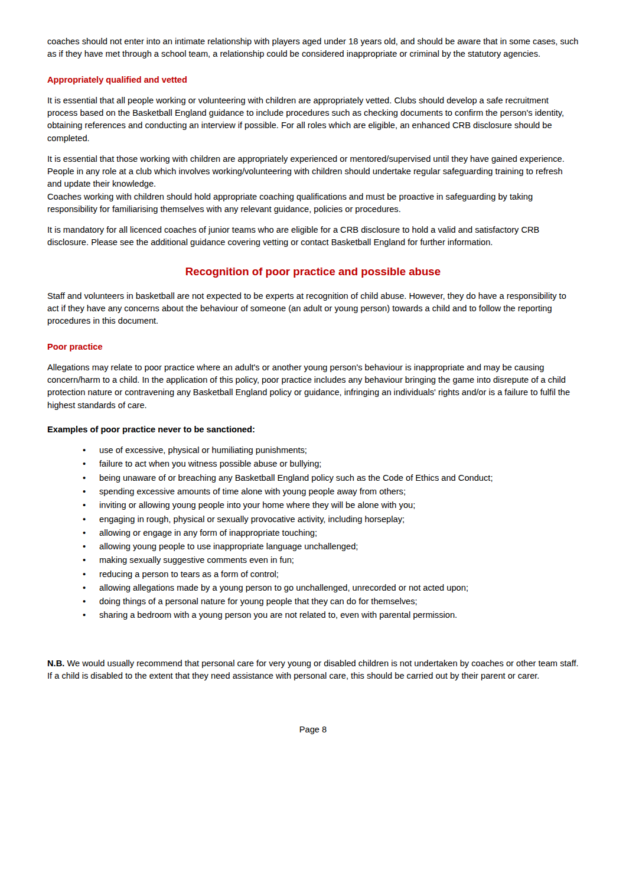coaches should not enter into an intimate relationship with players aged under 18 years old, and should be aware that in some cases, such as if they have met through a school team, a relationship could be considered inappropriate or criminal by the statutory agencies.
Appropriately qualified and vetted
It is essential that all people working or volunteering with children are appropriately vetted. Clubs should develop a safe recruitment process based on the Basketball England guidance to include procedures such as checking documents to confirm the person's identity, obtaining references and conducting an interview if possible. For all roles which are eligible, an enhanced CRB disclosure should be completed.
It is essential that those working with children are appropriately experienced or mentored/supervised until they have gained experience. People in any role at a club which involves working/volunteering with children should undertake regular safeguarding training to refresh and update their knowledge.
Coaches working with children should hold appropriate coaching qualifications and must be proactive in safeguarding by taking responsibility for familiarising themselves with any relevant guidance, policies or procedures.
It is mandatory for all licenced coaches of junior teams who are eligible for a CRB disclosure to hold a valid and satisfactory CRB disclosure. Please see the additional guidance covering vetting or contact Basketball England for further information.
Recognition of poor practice and possible abuse
Staff and volunteers in basketball are not expected to be experts at recognition of child abuse. However, they do have a responsibility to act if they have any concerns about the behaviour of someone (an adult or young person) towards a child and to follow the reporting procedures in this document.
Poor practice
Allegations may relate to poor practice where an adult's or another young person's behaviour is inappropriate and may be causing concern/harm to a child. In the application of this policy, poor practice includes any behaviour bringing the game into disrepute of a child protection nature or contravening any Basketball England policy or guidance, infringing an individuals' rights and/or is a failure to fulfil the highest standards of care.
Examples of poor practice never to be sanctioned:
use of excessive, physical or humiliating punishments;
failure to act when you witness possible abuse or bullying;
being unaware of or breaching any Basketball England policy such as the Code of Ethics and Conduct;
spending excessive amounts of time alone with young people away from others;
inviting or allowing young people into your home where they will be alone with you;
engaging in rough, physical or sexually provocative activity, including horseplay;
allowing or engage in any form of inappropriate touching;
allowing young people to use inappropriate language unchallenged;
making sexually suggestive comments even in fun;
reducing a person to tears as a form of control;
allowing allegations made by a young person to go unchallenged, unrecorded or not acted upon;
doing things of a personal nature for young people that they can do for themselves;
sharing a bedroom with a young person you are not related to, even with parental permission.
N.B. We would usually recommend that personal care for very young or disabled children is not undertaken by coaches or other team staff. If a child is disabled to the extent that they need assistance with personal care, this should be carried out by their parent or carer.
Page 8